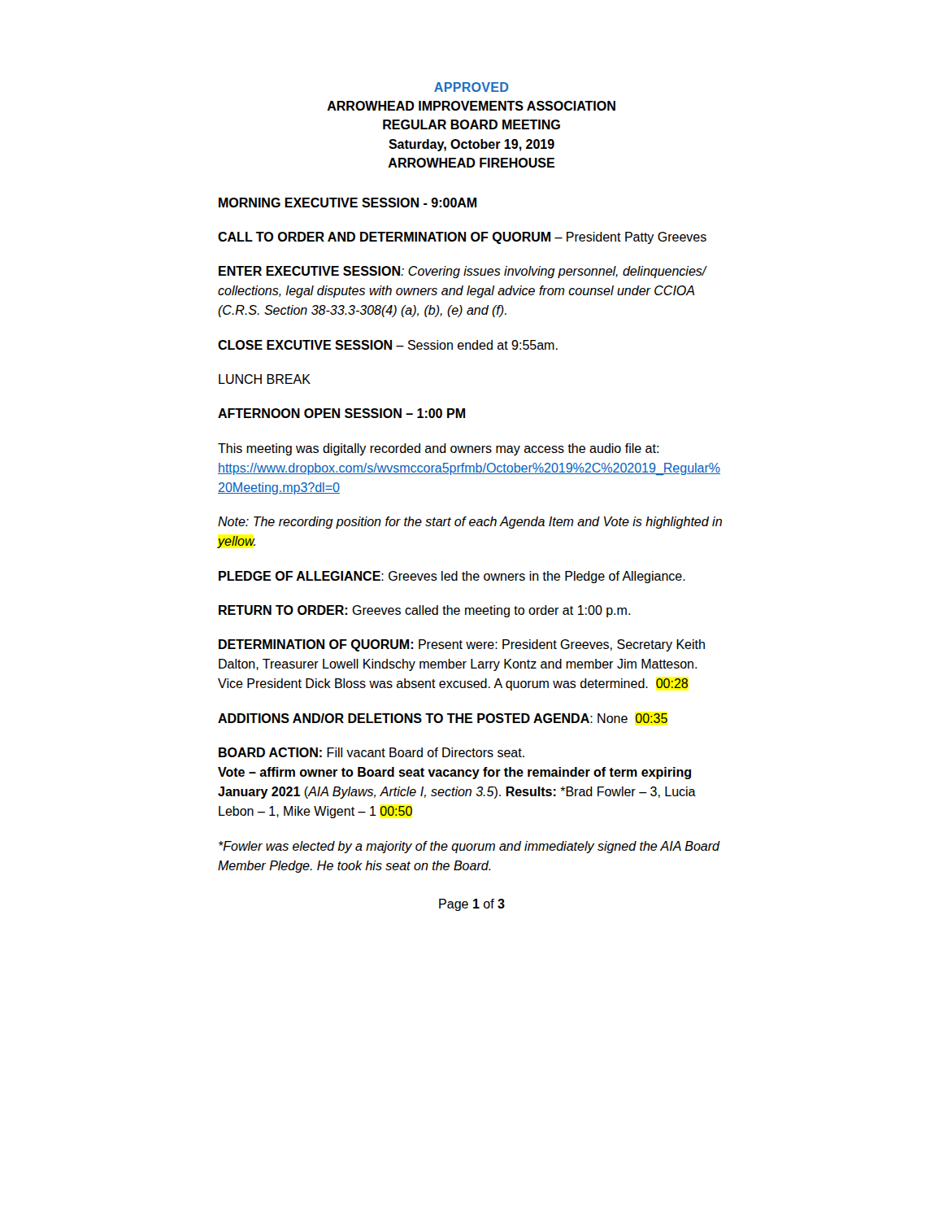APPROVED
ARROWHEAD IMPROVEMENTS ASSOCIATION
REGULAR BOARD MEETING
Saturday, October 19, 2019
ARROWHEAD FIREHOUSE
MORNING EXECUTIVE SESSION - 9:00AM
CALL TO ORDER AND DETERMINATION OF QUORUM – President Patty Greeves
ENTER EXECUTIVE SESSION: Covering issues involving personnel, delinquencies/ collections, legal disputes with owners and legal advice from counsel under CCIOA (C.R.S. Section 38-33.3-308(4) (a), (b), (e) and (f).
CLOSE EXCUTIVE SESSION – Session ended at 9:55am.
LUNCH BREAK
AFTERNOON OPEN SESSION – 1:00 PM
This meeting was digitally recorded and owners may access the audio file at:
https://www.dropbox.com/s/wvsmccora5prfmb/October%2019%2C%202019_Regular%20Meeting.mp3?dl=0
Note: The recording position for the start of each Agenda Item and Vote is highlighted in yellow.
PLEDGE OF ALLEGIANCE: Greeves led the owners in the Pledge of Allegiance.
RETURN TO ORDER: Greeves called the meeting to order at 1:00 p.m.
DETERMINATION OF QUORUM: Present were: President Greeves, Secretary Keith Dalton, Treasurer Lowell Kindschy member Larry Kontz and member Jim Matteson. Vice President Dick Bloss was absent excused. A quorum was determined. 00:28
ADDITIONS AND/OR DELETIONS TO THE POSTED AGENDA: None 00:35
BOARD ACTION: Fill vacant Board of Directors seat.
Vote – affirm owner to Board seat vacancy for the remainder of term expiring January 2021 (AIA Bylaws, Article I, section 3.5). Results: *Brad Fowler – 3, Lucia Lebon – 1, Mike Wigent – 1 00:50
*Fowler was elected by a majority of the quorum and immediately signed the AIA Board Member Pledge. He took his seat on the Board.
Page 1 of 3